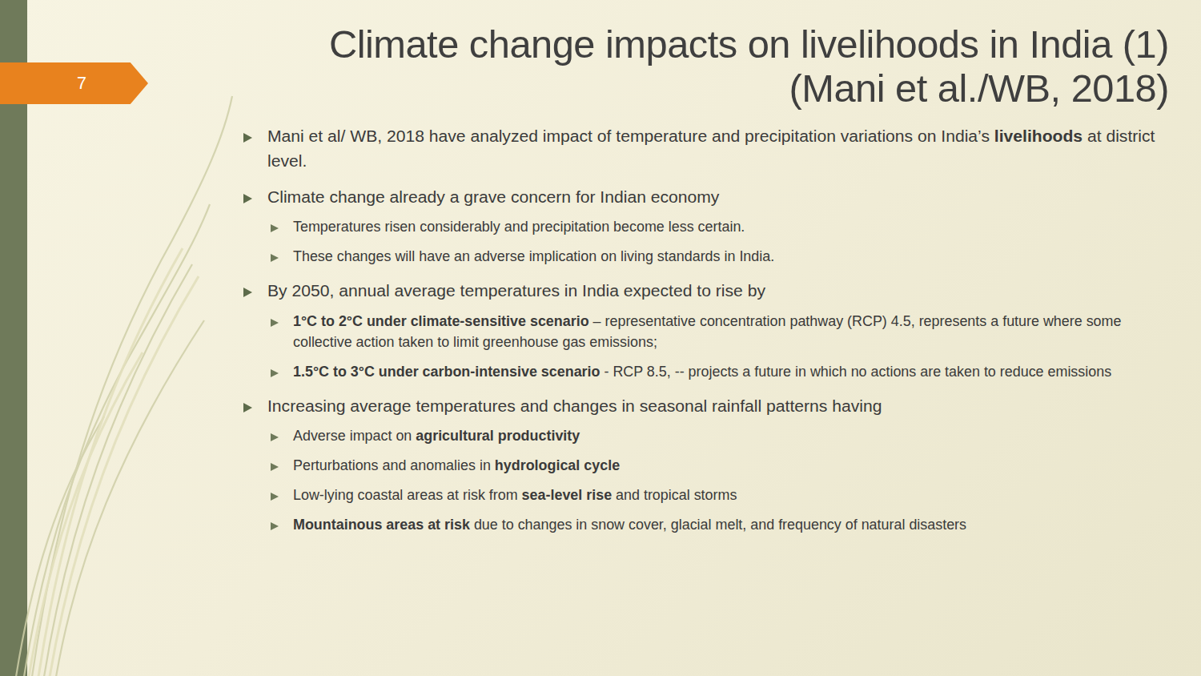7
Climate change impacts on livelihoods in India (1) (Mani et al./WB, 2018)
Mani et al/ WB, 2018 have analyzed impact of temperature and precipitation variations on India’s livelihoods at district level.
Climate change already a grave concern for Indian economy
Temperatures risen considerably and precipitation become less certain.
These changes will have an adverse implication on living standards in India.
By 2050, annual average temperatures in India expected to rise by
1°C to 2°C under climate-sensitive scenario – representative concentration pathway (RCP) 4.5, represents a future where some collective action taken to limit greenhouse gas emissions;
1.5°C to 3°C under carbon-intensive scenario - RCP 8.5, -- projects a future in which no actions are taken to reduce emissions
Increasing average temperatures and changes in seasonal rainfall patterns having
Adverse impact on agricultural productivity
Perturbations and anomalies in hydrological cycle
Low-lying coastal areas at risk from sea-level rise and tropical storms
Mountainous areas at risk due to changes in snow cover, glacial melt, and frequency of natural disasters